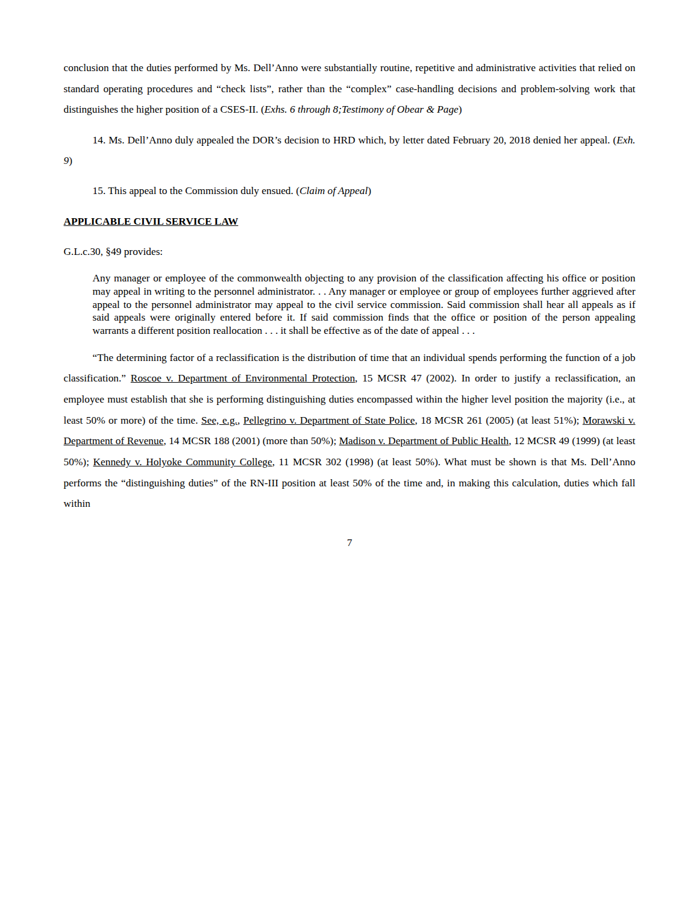conclusion that the duties performed by Ms. Dell’Anno were substantially routine, repetitive and administrative activities that relied on standard operating procedures and “check lists”, rather than the “complex” case-handling decisions and problem-solving work that distinguishes the higher position of a CSES-II. (Exhs. 6 through 8;Testimony of Obear & Page)
14. Ms. Dell’Anno duly appealed the DOR’s decision to HRD which, by letter dated February 20, 2018 denied her appeal. (Exh. 9)
15. This appeal to the Commission duly ensued. (Claim of Appeal)
APPLICABLE CIVIL SERVICE LAW
G.L.c.30, §49 provides:
Any manager or employee of the commonwealth objecting to any provision of the classification affecting his office or position may appeal in writing to the personnel administrator. . . Any manager or employee or group of employees further aggrieved after appeal to the personnel administrator may appeal to the civil service commission. Said commission shall hear all appeals as if said appeals were originally entered before it. If said commission finds that the office or position of the person appealing warrants a different position reallocation . . . it shall be effective as of the date of appeal . . .
“The determining factor of a reclassification is the distribution of time that an individual spends performing the function of a job classification.” Roscoe v. Department of Environmental Protection, 15 MCSR 47 (2002). In order to justify a reclassification, an employee must establish that she is performing distinguishing duties encompassed within the higher level position the majority (i.e., at least 50% or more) of the time. See, e.g., Pellegrino v. Department of State Police, 18 MCSR 261 (2005) (at least 51%); Morawski v. Department of Revenue, 14 MCSR 188 (2001) (more than 50%); Madison v. Department of Public Health, 12 MCSR 49 (1999) (at least 50%); Kennedy v. Holyoke Community College, 11 MCSR 302 (1998) (at least 50%). What must be shown is that Ms. Dell’Anno performs the “distinguishing duties” of the RN-III position at least 50% of the time and, in making this calculation, duties which fall within
7